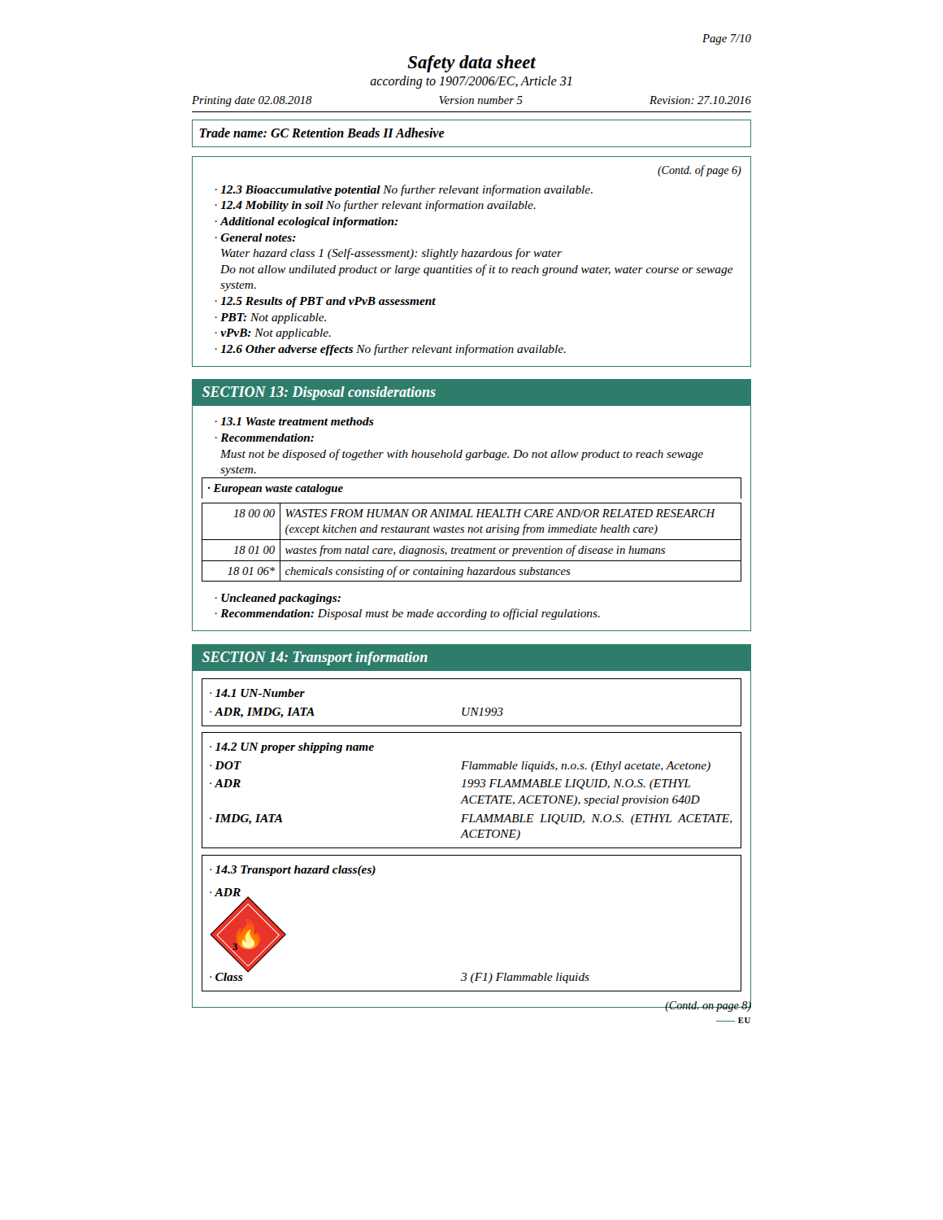Page 7/10
Safety data sheet
according to 1907/2006/EC, Article 31
Printing date 02.08.2018
Version number 5
Revision: 27.10.2016
Trade name: GC Retention Beads II Adhesive
(Contd. of page 6)
· 12.3 Bioaccumulative potential No further relevant information available.
· 12.4 Mobility in soil No further relevant information available.
· Additional ecological information:
· General notes:
Water hazard class 1 (Self-assessment): slightly hazardous for water
Do not allow undiluted product or large quantities of it to reach ground water, water course or sewage system.
· 12.5 Results of PBT and vPvB assessment
· PBT: Not applicable.
· vPvB: Not applicable.
· 12.6 Other adverse effects No further relevant information available.
SECTION 13: Disposal considerations
· 13.1 Waste treatment methods
· Recommendation:
Must not be disposed of together with household garbage. Do not allow product to reach sewage system.
· European waste catalogue
| 18 00 00 | WASTES FROM HUMAN OR ANIMAL HEALTH CARE AND/OR RELATED RESEARCH (except kitchen and restaurant wastes not arising from immediate health care) |
| 18 01 00 | wastes from natal care, diagnosis, treatment or prevention of disease in humans |
| 18 01 06* | chemicals consisting of or containing hazardous substances |
· Uncleaned packagings:
· Recommendation: Disposal must be made according to official regulations.
SECTION 14: Transport information
| · 14.1 UN-Number | |
| · ADR, IMDG, IATA | UN1993 |
| · 14.2 UN proper shipping name | |
| · DOT | Flammable liquids, n.o.s. (Ethyl acetate, Acetone) |
| · ADR | 1993 FLAMMABLE LIQUID, N.O.S. (ETHYL ACETATE, ACETONE), special provision 640D |
| · IMDG, IATA | FLAMMABLE LIQUID, N.O.S. (ETHYL ACETATE, ACETONE) |
| · 14.3 Transport hazard class(es) | |
| · ADR | |
🔥
3
| · Class | 3 (F1) Flammable liquids |
(Contd. on page 8)
EU